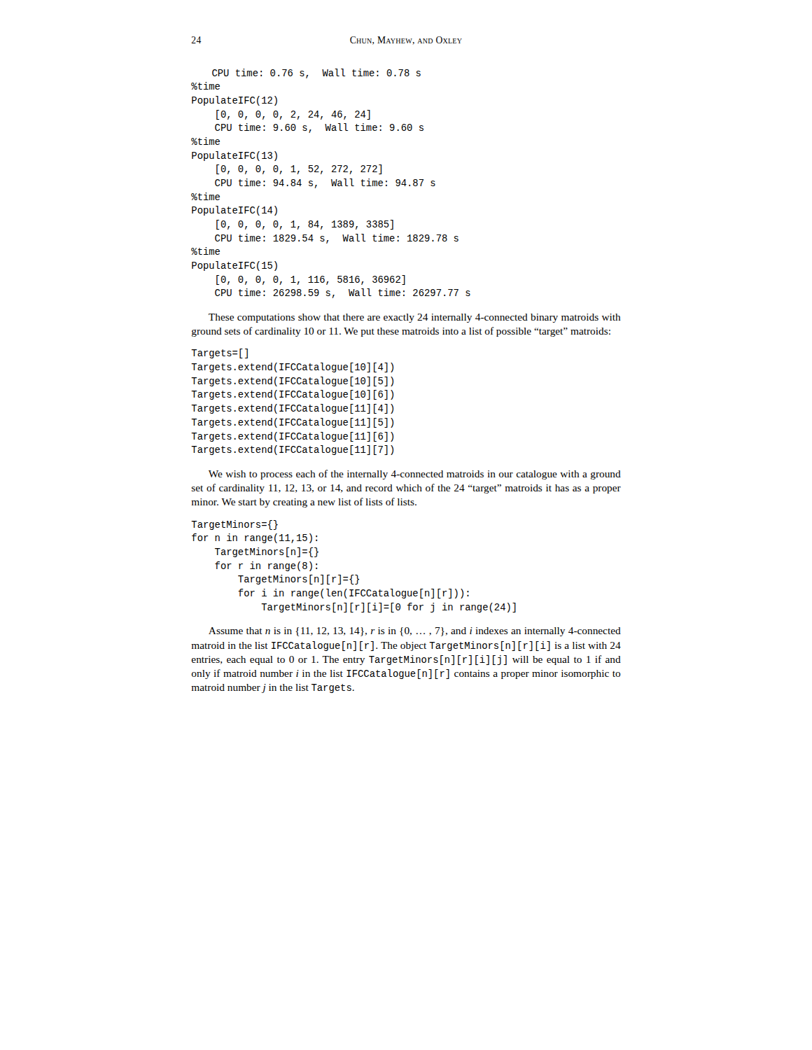24 Chun, Mayhew, and Oxley
CPU time: 0.76 s,  Wall time: 0.78 s
%time
PopulateIFC(12)
    [0, 0, 0, 0, 2, 24, 46, 24]
    CPU time: 9.60 s,  Wall time: 9.60 s
%time
PopulateIFC(13)
    [0, 0, 0, 0, 1, 52, 272, 272]
    CPU time: 94.84 s,  Wall time: 94.87 s
%time
PopulateIFC(14)
    [0, 0, 0, 0, 1, 84, 1389, 3385]
    CPU time: 1829.54 s,  Wall time: 1829.78 s
%time
PopulateIFC(15)
    [0, 0, 0, 0, 1, 116, 5816, 36962]
    CPU time: 26298.59 s,  Wall time: 26297.77 s
These computations show that there are exactly 24 internally 4-connected binary matroids with ground sets of cardinality 10 or 11. We put these matroids into a list of possible “target” matroids:
Targets=[]
Targets.extend(IFCCatalogue[10][4])
Targets.extend(IFCCatalogue[10][5])
Targets.extend(IFCCatalogue[10][6])
Targets.extend(IFCCatalogue[11][4])
Targets.extend(IFCCatalogue[11][5])
Targets.extend(IFCCatalogue[11][6])
Targets.extend(IFCCatalogue[11][7])
We wish to process each of the internally 4-connected matroids in our catalogue with a ground set of cardinality 11, 12, 13, or 14, and record which of the 24 “target” matroids it has as a proper minor. We start by creating a new list of lists of lists.
TargetMinors={}
for n in range(11,15):
    TargetMinors[n]={}
    for r in range(8):
        TargetMinors[n][r]={}
        for i in range(len(IFCCatalogue[n][r])):
            TargetMinors[n][r][i]=[0 for j in range(24)]
Assume that n is in {11, 12, 13, 14}, r is in {0, … , 7}, and i indexes an internally 4-connected matroid in the list IFCCatalogue[n][r]. The object TargetMinors[n][r][i] is a list with 24 entries, each equal to 0 or 1. The entry TargetMinors[n][r][i][j] will be equal to 1 if and only if matroid number i in the list IFCCatalogue[n][r] contains a proper minor isomorphic to matroid number j in the list Targets.